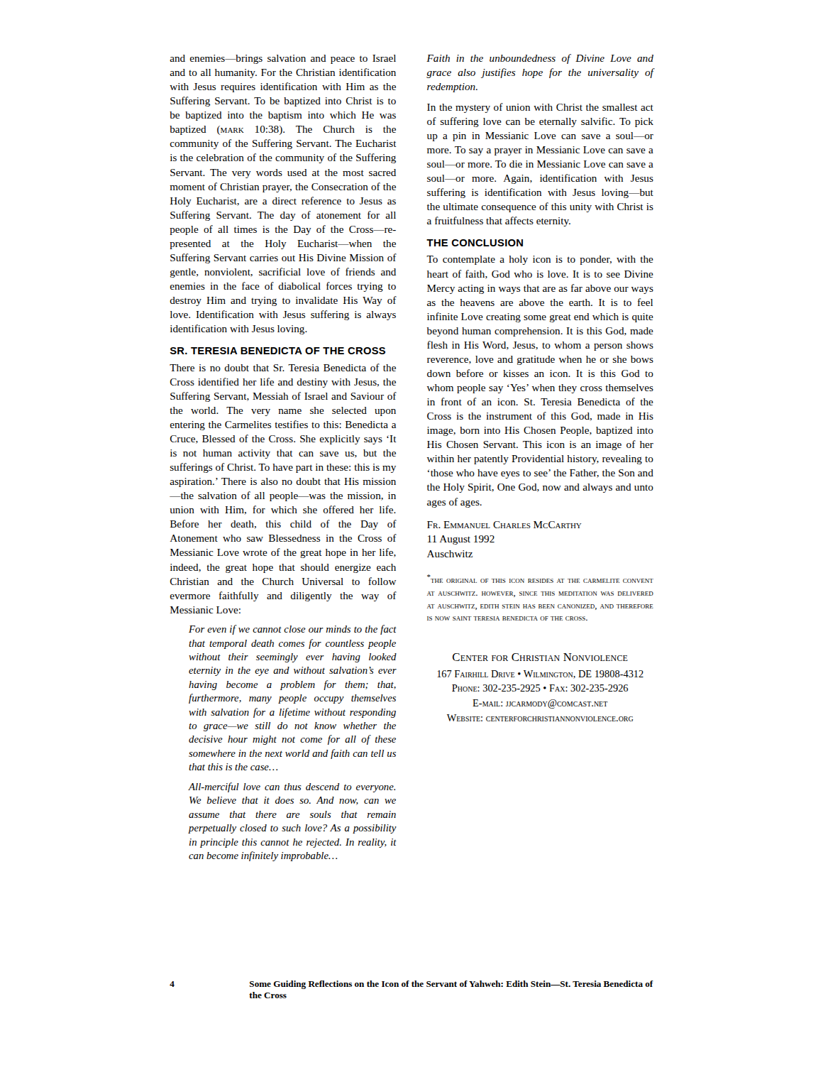and enemies—brings salvation and peace to Israel and to all humanity. For the Christian identification with Jesus requires identification with Him as the Suffering Servant. To be baptized into Christ is to be baptized into the baptism into which He was baptized (mark 10:38). The Church is the community of the Suffering Servant. The Eucharist is the celebration of the community of the Suffering Servant. The very words used at the most sacred moment of Christian prayer, the Consecration of the Holy Eucharist, are a direct reference to Jesus as Suffering Servant. The day of atonement for all people of all times is the Day of the Cross—re-presented at the Holy Eucharist—when the Suffering Servant carries out His Divine Mission of gentle, nonviolent, sacrificial love of friends and enemies in the face of diabolical forces trying to destroy Him and trying to invalidate His Way of love. Identification with Jesus suffering is always identification with Jesus loving.
Sr. Teresia Benedicta of the Cross
There is no doubt that Sr. Teresia Benedicta of the Cross identified her life and destiny with Jesus, the Suffering Servant, Messiah of Israel and Saviour of the world. The very name she selected upon entering the Carmelites testifies to this: Benedicta a Cruce, Blessed of the Cross. She explicitly says ‘It is not human activity that can save us, but the sufferings of Christ. To have part in these: this is my aspiration.’ There is also no doubt that His mission—the salvation of all people—was the mission, in union with Him, for which she offered her life. Before her death, this child of the Day of Atonement who saw Blessedness in the Cross of Messianic Love wrote of the great hope in her life, indeed, the great hope that should energize each Christian and the Church Universal to follow evermore faithfully and diligently the way of Messianic Love:
For even if we cannot close our minds to the fact that temporal death comes for countless people without their seemingly ever having looked eternity in the eye and without salvation’s ever having become a problem for them; that, furthermore, many people occupy themselves with salvation for a lifetime without responding to grace—we still do not know whether the decisive hour might not come for all of these somewhere in the next world and faith can tell us that this is the case…
All-merciful love can thus descend to everyone. We believe that it does so. And now, can we assume that there are souls that remain perpetually closed to such love? As a possibility in principle this cannot he rejected. In reality, it can become infinitely improbable…
Faith in the unboundedness of Divine Love and grace also justifies hope for the universality of redemption.
In the mystery of union with Christ the smallest act of suffering love can be eternally salvific. To pick up a pin in Messianic Love can save a soul—or more. To say a prayer in Messianic Love can save a soul—or more. To die in Messianic Love can save a soul—or more. Again, identification with Jesus suffering is identification with Jesus loving—but the ultimate consequence of this unity with Christ is a fruitfulness that affects eternity.
The Conclusion
To contemplate a holy icon is to ponder, with the heart of faith, God who is love. It is to see Divine Mercy acting in ways that are as far above our ways as the heavens are above the earth. It is to feel infinite Love creating some great end which is quite beyond human comprehension. It is this God, made flesh in His Word, Jesus, to whom a person shows reverence, love and gratitude when he or she bows down before or kisses an icon. It is this God to whom people say ‘Yes’ when they cross themselves in front of an icon. St. Teresia Benedicta of the Cross is the instrument of this God, made in His image, born into His Chosen People, baptized into His Chosen Servant. This icon is an image of her within her patently Providential history, revealing to ‘those who have eyes to see’ the Father, the Son and the Holy Spirit, One God, now and always and unto ages of ages.
Fr. Emmanuel Charles McCarthy 11 August 1992 Auschwitz
*the original of this icon resides at the carmelite convent at auschwitz. however, since this meditation was delivered at auschwitz, edith stein has been canonized, and therefore is now saint teresia benedicta of the cross.
Center for Christian Nonviolence
167 Fairhill Drive • Wilmington, DE 19808-4312
Phone: 302-235-2925 • Fax: 302-235-2926
E-mail: jjcarmody@comcast.net
Website: centerforchristiannonviolence.org
4 Some Guiding Reflections on the Icon of the Servant of Yahweh: Edith Stein—St. Teresia Benedicta of the Cross